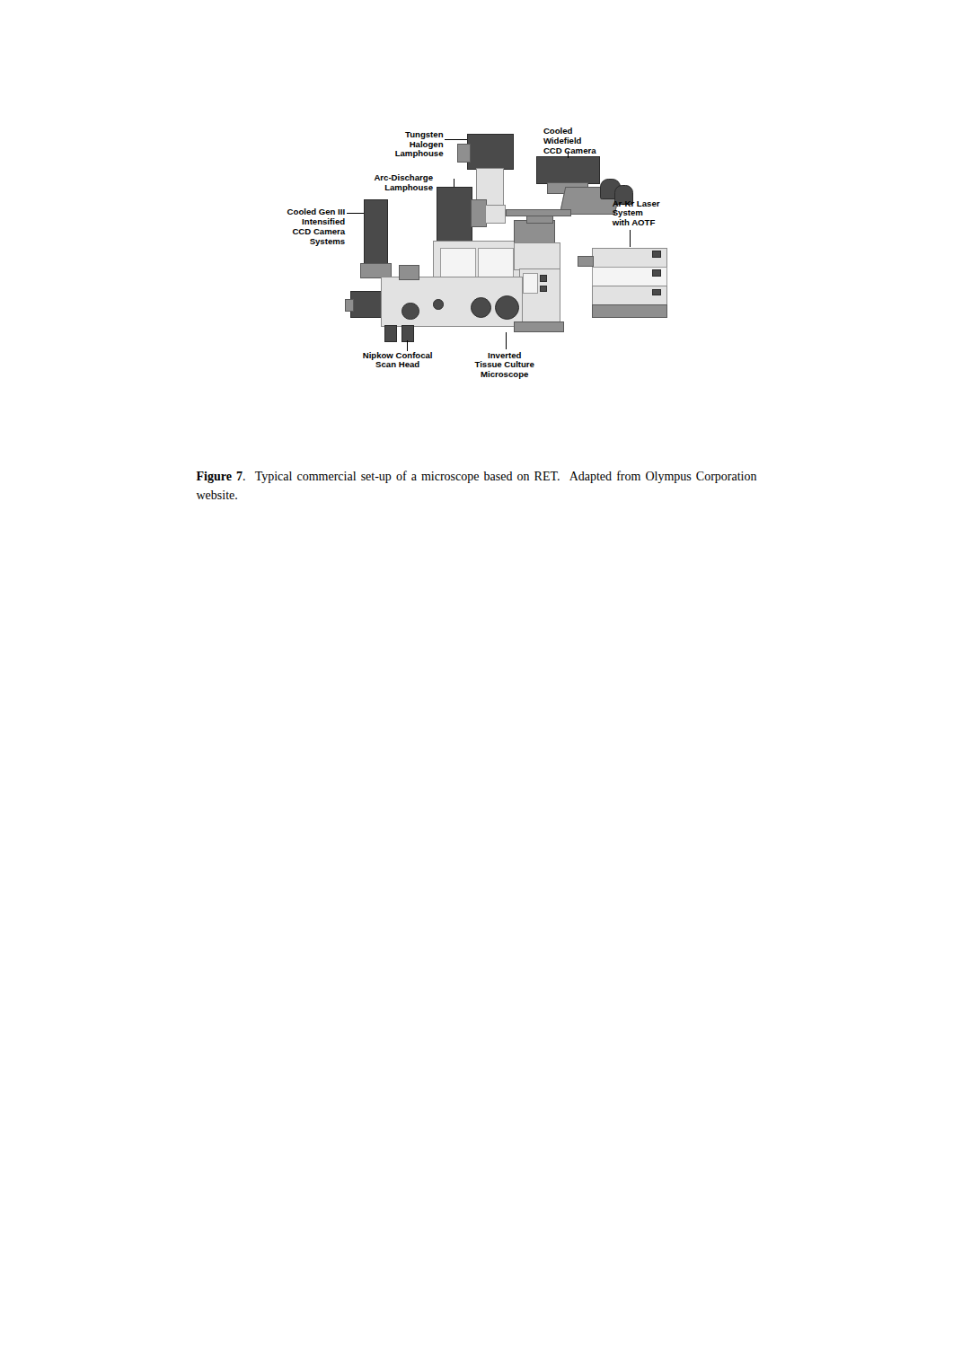Tungsten
Halogen
Lamphouse
Cooled
Widefield
CCD Camera
Arc-Discharge
Lamphouse
Cooled Gen III
Intensified
CCD Camera
Systems
Ar-Kr Laser
System
with AOTF
Nipkow Confocal
Scan Head
Inverted
Tissue Culture
Microscope
Figure 7. Typical commercial set-up of a microscope based on RET. Adapted from Olympus Corporation website.